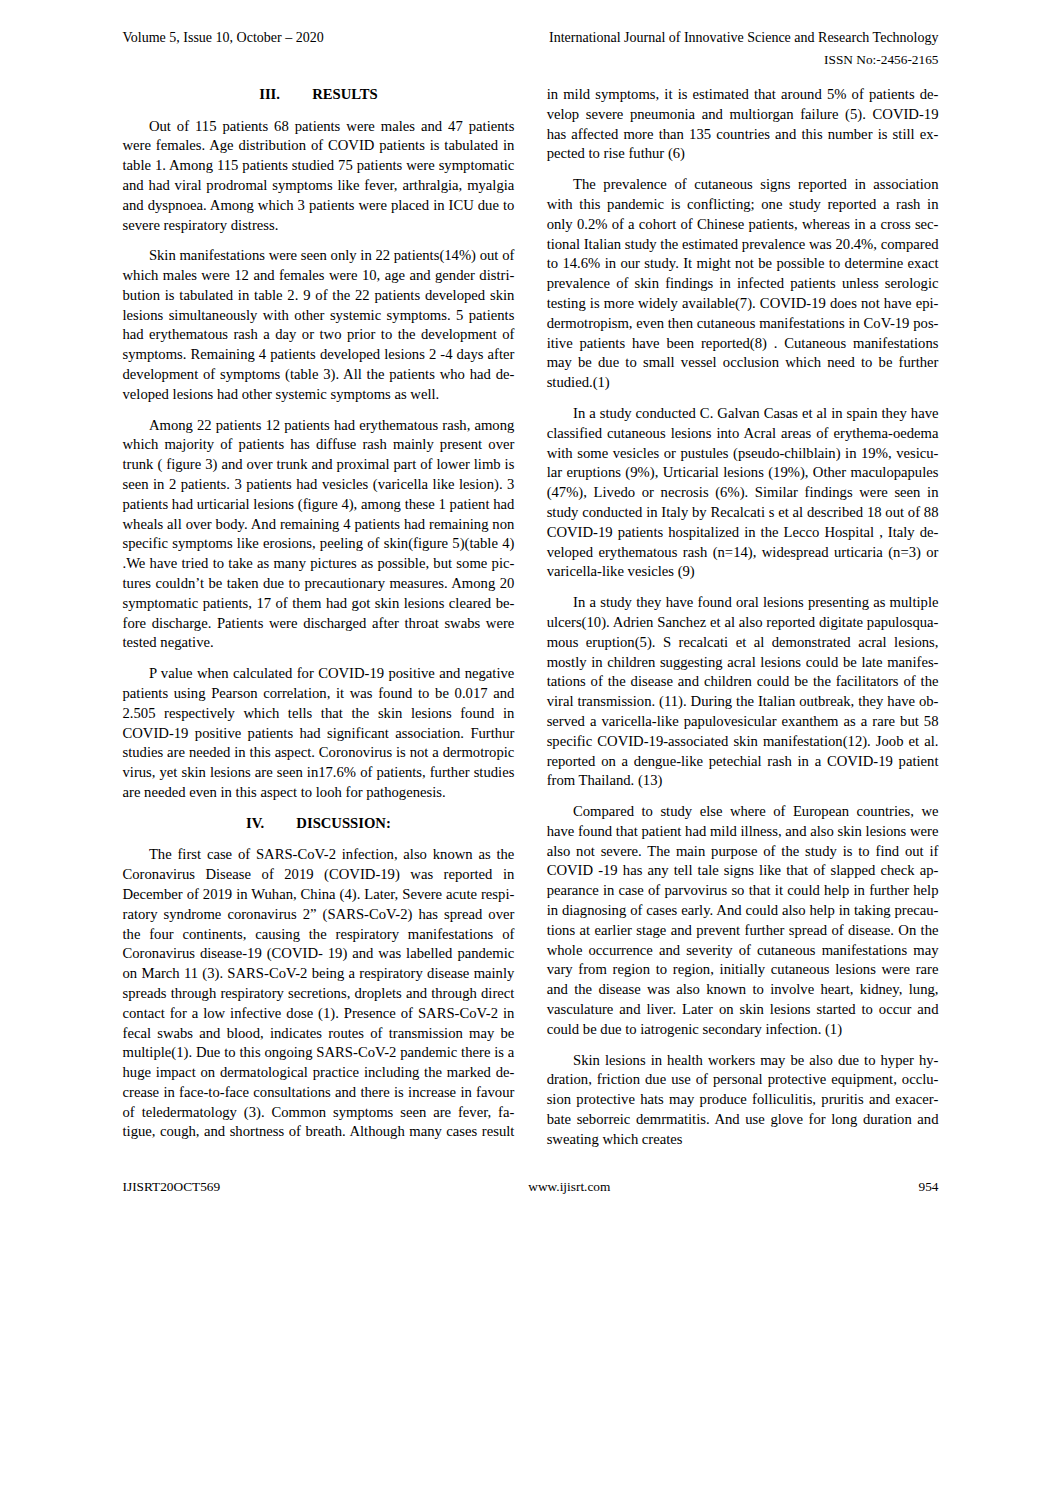Volume 5, Issue 10, October – 2020
International Journal of Innovative Science and Research Technology
ISSN No:-2456-2165
III. RESULTS
Out of 115 patients 68 patients were males and 47 patients were females. Age distribution of COVID patients is tabulated in table 1. Among 115 patients studied 75 patients were symptomatic and had viral prodromal symptoms like fever, arthralgia, myalgia and dyspnoea. Among which 3 patients were placed in ICU due to severe respiratory distress.
Skin manifestations were seen only in 22 patients(14%) out of which males were 12 and females were 10, age and gender distribution is tabulated in table 2. 9 of the 22 patients developed skin lesions simultaneously with other systemic symptoms. 5 patients had erythematous rash a day or two prior to the development of symptoms. Remaining 4 patients developed lesions 2 -4 days after development of symptoms (table 3). All the patients who had developed lesions had other systemic symptoms as well.
Among 22 patients 12 patients had erythematous rash, among which majority of patients has diffuse rash mainly present over trunk ( figure 3) and over trunk and proximal part of lower limb is seen in 2 patients. 3 patients had vesicles (varicella like lesion). 3 patients had urticarial lesions (figure 4), among these 1 patient had wheals all over body. And remaining 4 patients had remaining non specific symptoms like erosions, peeling of skin(figure 5)(table 4) .We have tried to take as many pictures as possible, but some pictures couldn’t be taken due to precautionary measures. Among 20 symptomatic patients, 17 of them had got skin lesions cleared before discharge. Patients were discharged after throat swabs were tested negative.
P value when calculated for COVID-19 positive and negative patients using Pearson correlation, it was found to be 0.017 and 2.505 respectively which tells that the skin lesions found in COVID-19 positive patients had significant association. Furthur studies are needed in this aspect. Coronovirus is not a dermotropic virus, yet skin lesions are seen in17.6% of patients, further studies are needed even in this aspect to looh for pathogenesis.
IV. DISCUSSION:
The first case of SARS-CoV-2 infection, also known as the Coronavirus Disease of 2019 (COVID-19) was reported in December of 2019 in Wuhan, China (4). Later, Severe acute respiratory syndrome coronavirus 2” (SARS-CoV-2) has spread over the four continents, causing the respiratory manifestations of Coronavirus disease-19 (COVID- 19) and was labelled pandemic on March 11 (3). SARS-CoV-2 being a respiratory disease mainly spreads through respiratory secretions, droplets and through direct contact for a low infective dose (1). Presence of SARS-CoV-2 in fecal swabs and blood, indicates routes of transmission may be multiple(1). Due to this ongoing SARS-CoV-2 pandemic there is a huge impact on dermatological practice including the marked decrease in face-to-face consultations and there is increase in favour of teledermatology (3). Common symptoms seen are fever, fatigue, cough, and shortness of breath. Although many cases result in mild symptoms, it is estimated that around 5% of patients develop severe pneumonia and multiorgan failure (5). COVID-19 has affected more than 135 countries and this number is still expected to rise futhur (6)
The prevalence of cutaneous signs reported in association with this pandemic is conflicting; one study reported a rash in only 0.2% of a cohort of Chinese patients, whereas in a cross sectional Italian study the estimated prevalence was 20.4%, compared to 14.6% in our study. It might not be possible to determine exact prevalence of skin findings in infected patients unless serologic testing is more widely available(7). COVID-19 does not have epidermotropism, even then cutaneous manifestations in CoV-19 positive patients have been reported(8) . Cutaneous manifestations may be due to small vessel occlusion which need to be further studied.(1)
In a study conducted C. Galvan Casas et al in spain they have classified cutaneous lesions into Acral areas of erythema-oedema with some vesicles or pustules (pseudo-chilblain) in 19%, vesicular eruptions (9%), Urticarial lesions (19%), Other maculopapules (47%), Livedo or necrosis (6%). Similar findings were seen in study conducted in Italy by Recalcati s et al described 18 out of 88 COVID-19 patients hospitalized in the Lecco Hospital , Italy developed erythematous rash (n=14), widespread urticaria (n=3) or varicella-like vesicles (9)
In a study they have found oral lesions presenting as multiple ulcers(10). Adrien Sanchez et al also reported digitate papulosquamous eruption(5). S recalcati et al demonstrated acral lesions, mostly in children suggesting acral lesions could be late manifestations of the disease and children could be the facilitators of the viral transmission. (11). During the Italian outbreak, they have observed a varicella-like papulovesicular exanthem as a rare but 58 specific COVID-19-associated skin manifestation(12). Joob et al. reported on a dengue-like petechial rash in a COVID-19 patient from Thailand. (13)
Compared to study else where of European countries, we have found that patient had mild illness, and also skin lesions were also not severe. The main purpose of the study is to find out if COVID -19 has any tell tale signs like that of slapped check appearance in case of parvovirus so that it could help in further help in diagnosing of cases early. And could also help in taking precautions at earlier stage and prevent further spread of disease. On the whole occurrence and severity of cutaneous manifestations may vary from region to region, initially cutaneous lesions were rare and the disease was also known to involve heart, kidney, lung, vasculature and liver. Later on skin lesions started to occur and could be due to iatrogenic secondary infection. (1)
Skin lesions in health workers may be also due to hyper hydration, friction due use of personal protective equipment, occlusion protective hats may produce folliculitis, pruritis and exacerbate seborreic demrmatitis. And use glove for long duration and sweating which creates
IJISRT20OCT569
www.ijisrt.com
954